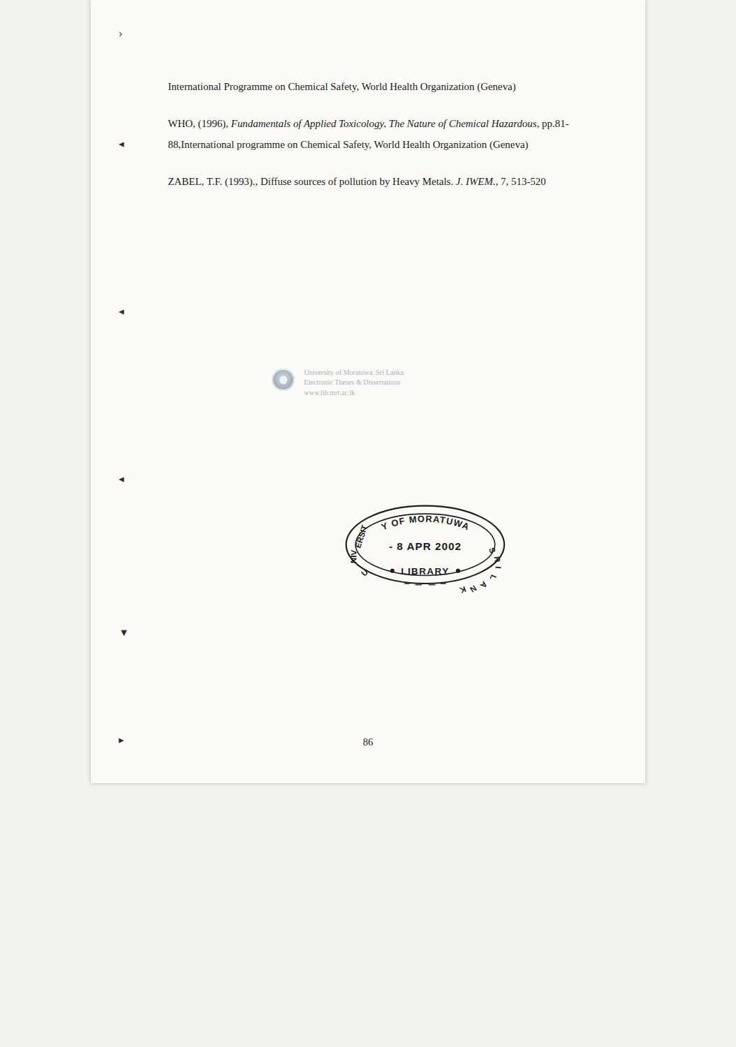› ◂ ◂ ◂ ▼ ▸
International Programme on Chemical Safety, World Health Organization (Geneva)
WHO, (1996), Fundamentals of Applied Toxicology, The Nature of Chemical Hazardous, pp.81-88,International programme on Chemical Safety, World Health Organization (Geneva)
ZABEL, T.F. (1993)., Diffuse sources of pollution by Heavy Metals. J. IWEM., 7, 513-520
University of Moratuwa, Sri Lanka.
Electronic Theses & Dissertations
www.lib.mrt.ac.lk
Y OF MORATUWA ERSIT NIV U S R I L A N K - 8 APR 2002 LIBRARY
86